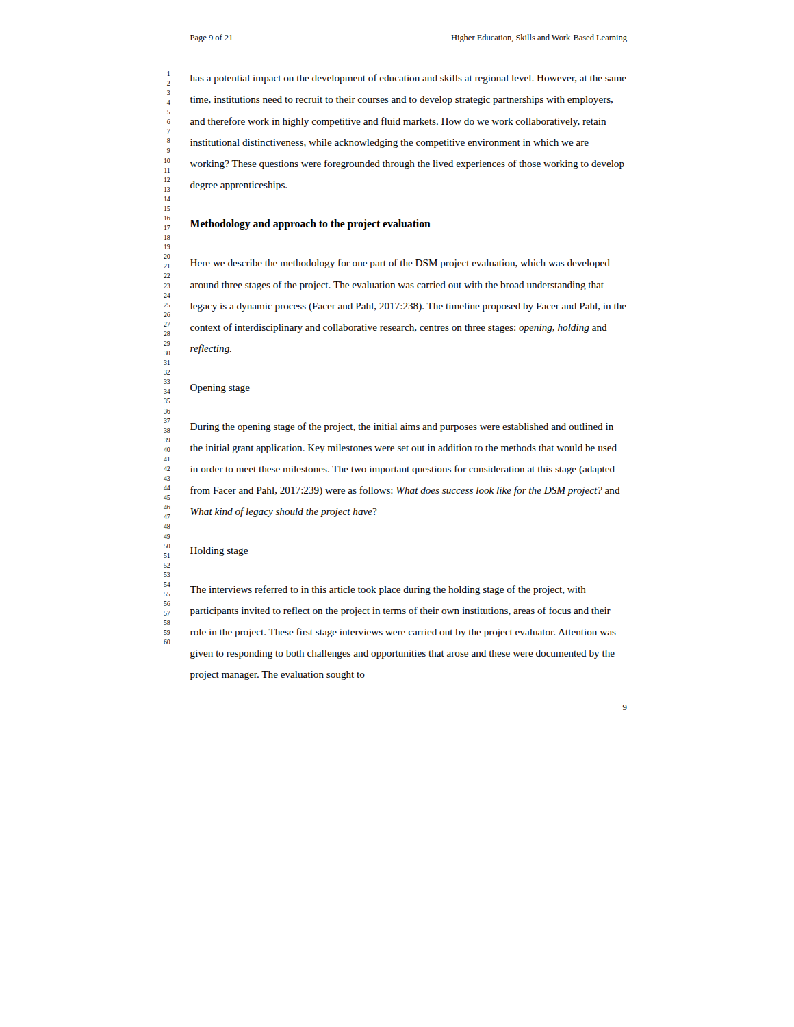Page 9 of 21
Higher Education, Skills and Work-Based Learning
1
2
3
4
5
6
7
8
9
10
11
12
13
14
15
16
17
18
19
20
21
22
23
24
25
26
27
28
29
30
31
32
33
34
35
36
37
38
39
40
41
42
43
44
45
46
47
48
49
50
51
52
53
54
55
56
57
58
59
60
has a potential impact on the development of education and skills at regional level. However, at the same time, institutions need to recruit to their courses and to develop strategic partnerships with employers, and therefore work in highly competitive and fluid markets. How do we work collaboratively, retain institutional distinctiveness, while acknowledging the competitive environment in which we are working? These questions were foregrounded through the lived experiences of those working to develop degree apprenticeships.
Methodology and approach to the project evaluation
Here we describe the methodology for one part of the DSM project evaluation, which was developed around three stages of the project. The evaluation was carried out with the broad understanding that legacy is a dynamic process (Facer and Pahl, 2017:238). The timeline proposed by Facer and Pahl, in the context of interdisciplinary and collaborative research, centres on three stages: opening, holding and reflecting.
Opening stage
During the opening stage of the project, the initial aims and purposes were established and outlined in the initial grant application. Key milestones were set out in addition to the methods that would be used in order to meet these milestones. The two important questions for consideration at this stage (adapted from Facer and Pahl, 2017:239) were as follows: What does success look like for the DSM project? and What kind of legacy should the project have?
Holding stage
The interviews referred to in this article took place during the holding stage of the project, with participants invited to reflect on the project in terms of their own institutions, areas of focus and their role in the project. These first stage interviews were carried out by the project evaluator. Attention was given to responding to both challenges and opportunities that arose and these were documented by the project manager. The evaluation sought to
9